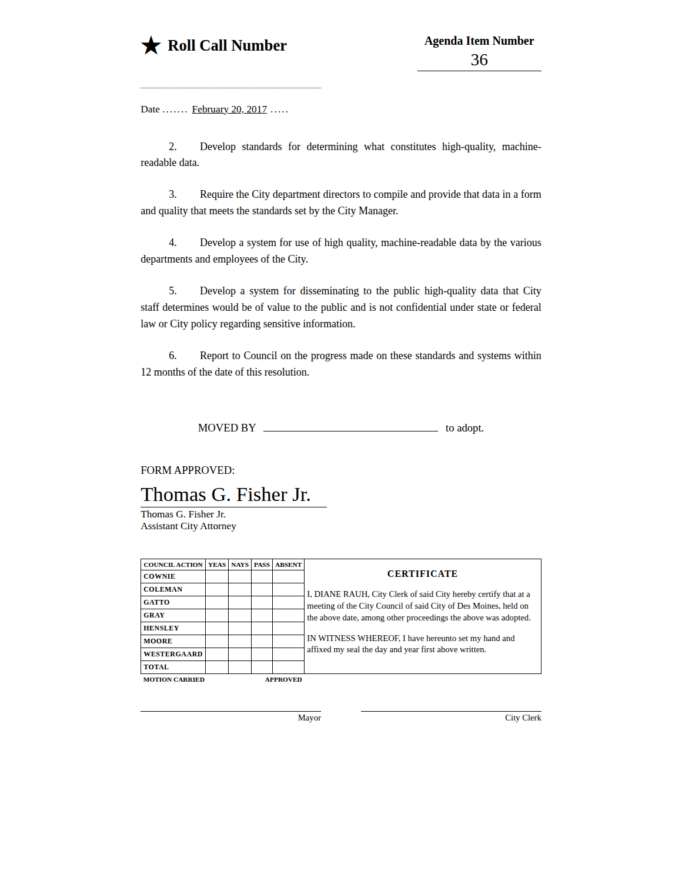★ Roll Call Number
Agenda Item Number 36
Date ....... February 20, 2017.....
2. Develop standards for determining what constitutes high-quality, machine-readable data.
3. Require the City department directors to compile and provide that data in a form and quality that meets the standards set by the City Manager.
4. Develop a system for use of high quality, machine-readable data by the various departments and employees of the City.
5. Develop a system for disseminating to the public high-quality data that City staff determines would be of value to the public and is not confidential under state or federal law or City policy regarding sensitive information.
6. Report to Council on the progress made on these standards and systems within 12 months of the date of this resolution.
MOVED BY to adopt.
FORM APPROVED:
Thomas G. Fisher Jr.
Thomas G. Fisher Jr.
Assistant City Attorney
| COUNCIL ACTION | YEAS | NAYS | PASS | ABSENT | CERTIFICATE I, DIANE RAUH, City Clerk of said City hereby certify that at a meeting of the City Council of said City of Des Moines, held on the above date, among other proceedings the above was adopted. IN WITNESS WHEREOF, I have hereunto set my hand and affixed my seal the day and year first above written. |
| COWNIE | | | | |
| COLEMAN | | | | |
| GATTO | | | | |
| GRAY | | | | |
| HENSLEY | | | | |
| MOORE | | | | |
| WESTERGAARD | | | | |
| TOTAL | | | | |
| MOTION CARRIED | APPROVED | |
Mayor
City Clerk